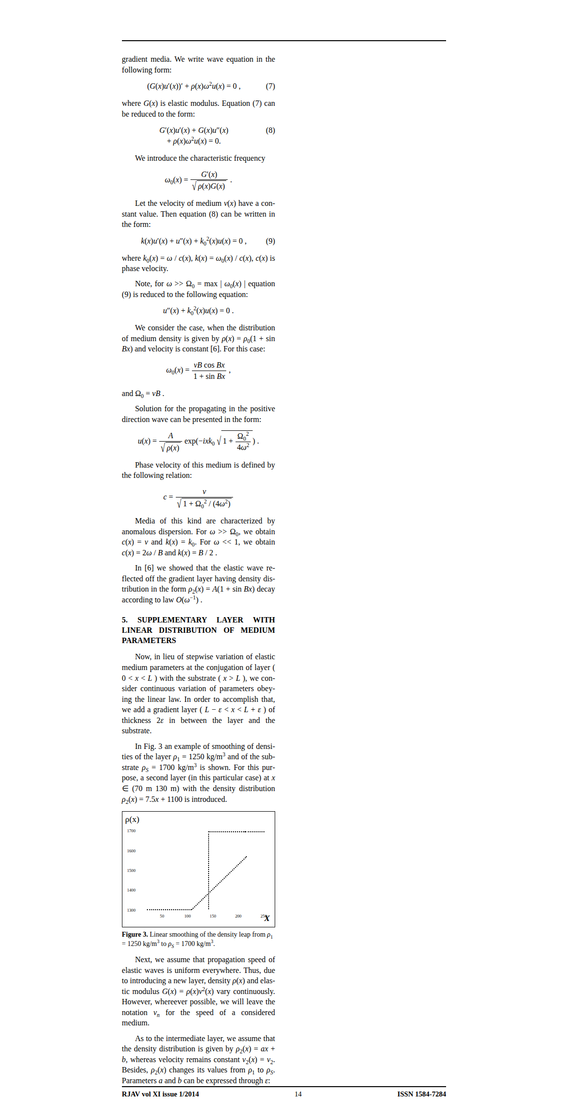gradient media. We write wave equation in the following form:
(G(x)u′(x))′ + ρ(x)ω2u(x) = 0 , (7)
where G(x) is elastic modulus. Equation (7) can be reduced to the form:
G′(x)u′(x) + G(x)u″(x)
+ ρ(x)ω2u(x) = 0. (8)
We introduce the characteristic frequency
ω0(x) = G′(x) √ρ(x)G(x) .
Let the velocity of medium v(x) have a constant value. Then equation (8) can be written in the form:
k(x)u′(x) + u″(x) + k02(x)u(x) = 0 , (9)
where k0(x) = ω / c(x), k(x) = ω0(x) / c(x), c(x) is phase velocity.
Note, for ω >> Ω0 = max | ω0(x) | equation (9) is reduced to the following equation:
u″(x) + k02(x)u(x) = 0 .
We consider the case, when the distribution of medium density is given by ρ(x) = ρ0(1 + sin Bx) and velocity is constant [6]. For this case:
ω0(x) = vB cos Bx 1 + sin Bx ,
and Ω0 = vB .
Solution for the propagating in the positive direction wave can be presented in the form:
u(x) = A √ρ(x) exp(−ixk0 √1 + Ω02 4ω2 ) .
Phase velocity of this medium is defined by the following relation:
c = v √1 + Ω02 / (4ω2)
Media of this kind are characterized by anomalous dispersion. For ω >> Ω0, we obtain c(x) = v and k(x) = k0. For ω << 1, we obtain c(x) = 2ω / B and k(x) = B / 2 .
In [6] we showed that the elastic wave reflected off the gradient layer having density distribution in the form ρ2(x) = A(1 + sin Bx) decay according to law O(ω−1) .
5. Supplementary layer with linear distribution of medium parameters
Now, in lieu of stepwise variation of elastic medium parameters at the conjugation of layer ( 0 < x < L ) with the substrate ( x > L ), we consider continuous variation of parameters obeying the linear law. In order to accomplish that, we add a gradient layer ( L − ε < x < L + ε ) of thickness 2ε in between the layer and the substrate.
In Fig. 3 an example of smoothing of densities of the layer ρ1 = 1250 kg/m3 and of the substrate ρS = 1700 kg/m3 is shown. For this purpose, a second layer (in this particular case) at x ∈ (70 m 130 m) with the density distribution ρ2(x) = 7.5x + 1100 is introduced.
ρ(x)
X
1700
1600
1500
1400
1300
50
100
150
200
250
300
Figure 3. Linear smoothing of the density leap from ρ1 = 1250 kg/m3 to ρS = 1700 kg/m3.
Next, we assume that propagation speed of elastic waves is uniform everywhere. Thus, due to introducing a new layer, density ρ(x) and elastic modulus G(x) = ρ(x)v2(x) vary continuously. However, whereever possible, we will leave the notation vn for the speed of a considered medium.
As to the intermediate layer, we assume that the density distribution is given by ρ2(x) = ax + b, whereas velocity remains constant v2(x) = v2. Besides, ρ2(x) changes its values from ρ1 to ρS. Parameters a and b can be expressed through ε:
RJAV vol XI issue 1/2014 14 ISSN 1584-7284